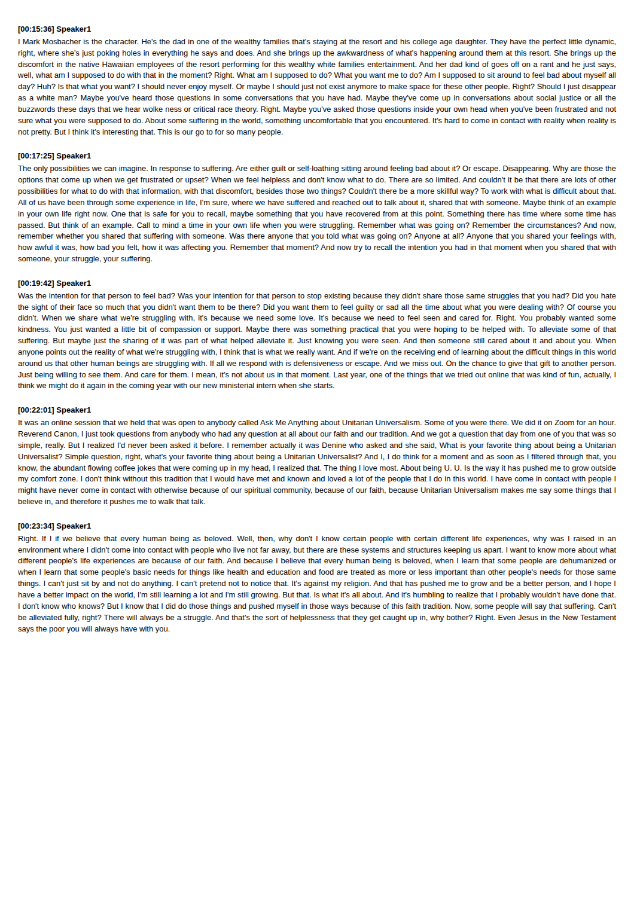[00:15:36] Speaker1
I Mark Mosbacher is the character. He's the dad in one of the wealthy families that's staying at the resort and his college age daughter. They have the perfect little dynamic, right, where she's just poking holes in everything he says and does. And she brings up the awkwardness of what's happening around them at this resort. She brings up the discomfort in the native Hawaiian employees of the resort performing for this wealthy white families entertainment. And her dad kind of goes off on a rant and he just says, well, what am I supposed to do with that in the moment? Right. What am I supposed to do? What you want me to do? Am I supposed to sit around to feel bad about myself all day? Huh? Is that what you want? I should never enjoy myself. Or maybe I should just not exist anymore to make space for these other people. Right? Should I just disappear as a white man? Maybe you've heard those questions in some conversations that you have had. Maybe they've come up in conversations about social justice or all the buzzwords these days that we hear wolke ness or critical race theory. Right. Maybe you've asked those questions inside your own head when you've been frustrated and not sure what you were supposed to do. About some suffering in the world, something uncomfortable that you encountered. It's hard to come in contact with reality when reality is not pretty. But I think it's interesting that. This is our go to for so many people.
[00:17:25] Speaker1
The only possibilities we can imagine. In response to suffering. Are either guilt or self-loathing sitting around feeling bad about it? Or escape. Disappearing. Why are those the options that come up when we get frustrated or upset? When we feel helpless and don't know what to do. There are so limited. And couldn't it be that there are lots of other possibilities for what to do with that information, with that discomfort, besides those two things? Couldn't there be a more skillful way? To work with what is difficult about that. All of us have been through some experience in life, I'm sure, where we have suffered and reached out to talk about it, shared that with someone. Maybe think of an example in your own life right now. One that is safe for you to recall, maybe something that you have recovered from at this point. Something there has time where some time has passed. But think of an example. Call to mind a time in your own life when you were struggling. Remember what was going on? Remember the circumstances? And now, remember whether you shared that suffering with someone. Was there anyone that you told what was going on? Anyone at all? Anyone that you shared your feelings with, how awful it was, how bad you felt, how it was affecting you. Remember that moment? And now try to recall the intention you had in that moment when you shared that with someone, your struggle, your suffering.
[00:19:42] Speaker1
Was the intention for that person to feel bad? Was your intention for that person to stop existing because they didn't share those same struggles that you had? Did you hate the sight of their face so much that you didn't want them to be there? Did you want them to feel guilty or sad all the time about what you were dealing with? Of course you didn't. When we share what we're struggling with, it's because we need some love. It's because we need to feel seen and cared for. Right. You probably wanted some kindness. You just wanted a little bit of compassion or support. Maybe there was something practical that you were hoping to be helped with. To alleviate some of that suffering. But maybe just the sharing of it was part of what helped alleviate it. Just knowing you were seen. And then someone still cared about it and about you. When anyone points out the reality of what we're struggling with, I think that is what we really want. And if we're on the receiving end of learning about the difficult things in this world around us that other human beings are struggling with. If all we respond with is defensiveness or escape. And we miss out. On the chance to give that gift to another person. Just being willing to see them. And care for them. I mean, it's not about us in that moment. Last year, one of the things that we tried out online that was kind of fun, actually, I think we might do it again in the coming year with our new ministerial intern when she starts.
[00:22:01] Speaker1
It was an online session that we held that was open to anybody called Ask Me Anything about Unitarian Universalism. Some of you were there. We did it on Zoom for an hour. Reverend Canon, I just took questions from anybody who had any question at all about our faith and our tradition. And we got a question that day from one of you that was so simple, really. But I realized I'd never been asked it before. I remember actually it was Denine who asked and she said, What is your favorite thing about being a Unitarian Universalist? Simple question, right, what's your favorite thing about being a Unitarian Universalist? And I, I do think for a moment and as soon as I filtered through that, you know, the abundant flowing coffee jokes that were coming up in my head, I realized that. The thing I love most. About being U. U. Is the way it has pushed me to grow outside my comfort zone. I don't think without this tradition that I would have met and known and loved a lot of the people that I do in this world. I have come in contact with people I might have never come in contact with otherwise because of our spiritual community, because of our faith, because Unitarian Universalism makes me say some things that I believe in, and therefore it pushes me to walk that talk.
[00:23:34] Speaker1
Right. If I if we believe that every human being as beloved. Well, then, why don't I know certain people with certain different life experiences, why was I raised in an environment where I didn't come into contact with people who live not far away, but there are these systems and structures keeping us apart. I want to know more about what different people's life experiences are because of our faith. And because I believe that every human being is beloved, when I learn that some people are dehumanized or when I learn that some people's basic needs for things like health and education and food are treated as more or less important than other people's needs for those same things. I can't just sit by and not do anything. I can't pretend not to notice that. It's against my religion. And that has pushed me to grow and be a better person, and I hope I have a better impact on the world, I'm still learning a lot and I'm still growing. But that. Is what it's all about. And it's humbling to realize that I probably wouldn't have done that. I don't know who knows? But I know that I did do those things and pushed myself in those ways because of this faith tradition. Now, some people will say that suffering. Can't be alleviated fully, right? There will always be a struggle. And that's the sort of helplessness that they get caught up in, why bother? Right. Even Jesus in the New Testament says the poor you will always have with you.